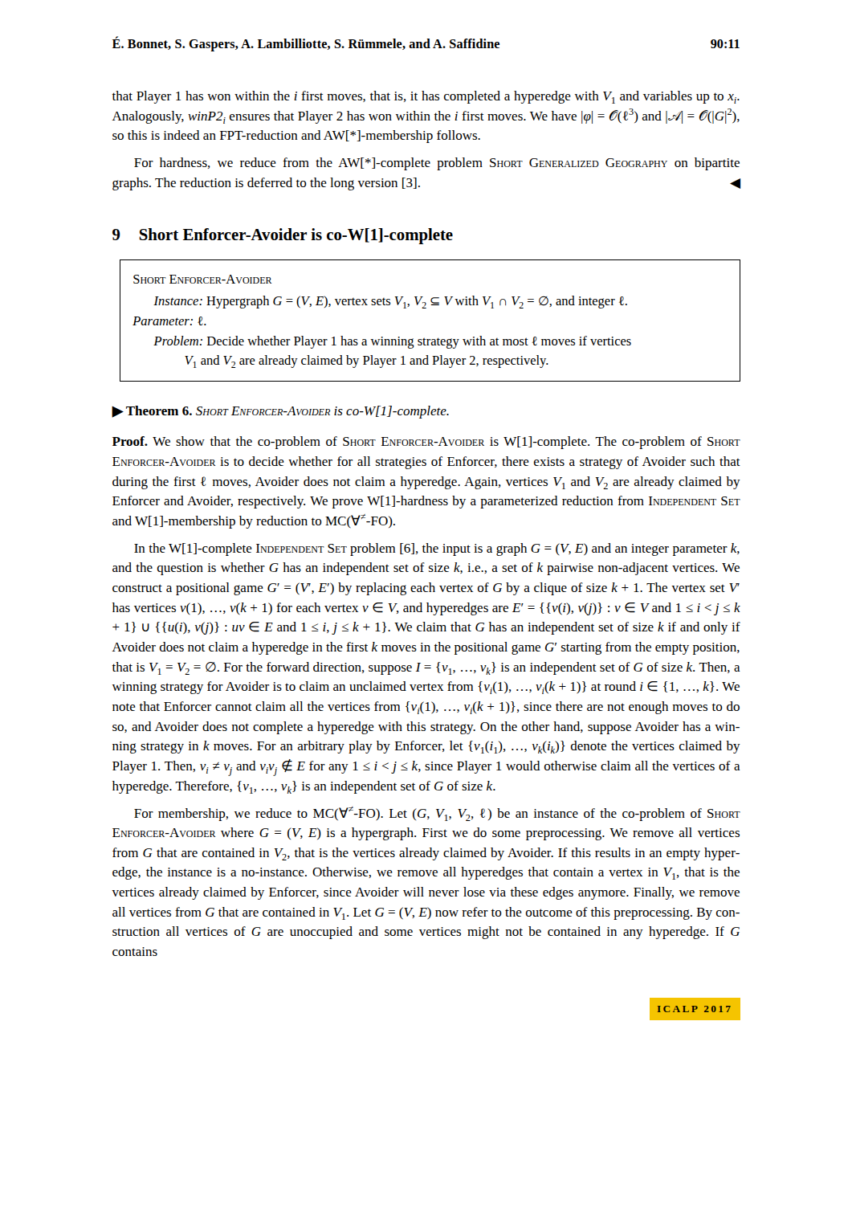É. Bonnet, S. Gaspers, A. Lambilliotte, S. Rümmele, and A. Saffidine 90:11
that Player 1 has won within the i first moves, that is, it has completed a hyperedge with V1 and variables up to xi. Analogously, winP2i ensures that Player 2 has won within the i first moves. We have |φ| = 𝒪(ℓ3) and |𝒜| = 𝒪(|G|2), so this is indeed an FPT-reduction and AW[*]-membership follows.
For hardness, we reduce from the AW[*]-complete problem Short Generalized Geography on bipartite graphs. The reduction is deferred to the long version [3]. ◀
9 Short Enforcer-Avoider is co-W[1]-complete
Short Enforcer-Avoider
Instance: Hypergraph G = (V, E), vertex sets V1, V2 ⊆ V with V1 ∩ V2 = ∅, and integer ℓ.
Parameter: ℓ.
Problem: Decide whether Player 1 has a winning strategy with at most ℓ moves if vertices
V1 and V2 are already claimed by Player 1 and Player 2, respectively.
▶ Theorem 6. Short Enforcer-Avoider is co-W[1]-complete.
Proof. We show that the co-problem of Short Enforcer-Avoider is W[1]-complete. The co-problem of Short Enforcer-Avoider is to decide whether for all strategies of Enforcer, there exists a strategy of Avoider such that during the first ℓ moves, Avoider does not claim a hyperedge. Again, vertices V1 and V2 are already claimed by Enforcer and Avoider, respectively. We prove W[1]-hardness by a parameterized reduction from Independent Set and W[1]-membership by reduction to MC(∀≠-FO).
In the W[1]-complete Independent Set problem [6], the input is a graph G = (V, E) and an integer parameter k, and the question is whether G has an independent set of size k, i.e., a set of k pairwise non-adjacent vertices. We construct a positional game G′ = (V′, E′) by replacing each vertex of G by a clique of size k + 1. The vertex set V′ has vertices v(1), …, v(k + 1) for each vertex v ∈ V, and hyperedges are E′ = {{v(i), v(j)} : v ∈ V and 1 ≤ i < j ≤ k + 1} ∪ {{u(i), v(j)} : uv ∈ E and 1 ≤ i, j ≤ k + 1}. We claim that G has an independent set of size k if and only if Avoider does not claim a hyperedge in the first k moves in the positional game G′ starting from the empty position, that is V1 = V2 = ∅. For the forward direction, suppose I = {v1, …, vk} is an independent set of G of size k. Then, a winning strategy for Avoider is to claim an unclaimed vertex from {vi(1), …, vi(k + 1)} at round i ∈ {1, …, k}. We note that Enforcer cannot claim all the vertices from {vi(1), …, vi(k + 1)}, since there are not enough moves to do so, and Avoider does not complete a hyperedge with this strategy. On the other hand, suppose Avoider has a winning strategy in k moves. For an arbitrary play by Enforcer, let {v1(i1), …, vk(ik)} denote the vertices claimed by Player 1. Then, vi ≠ vj and vivj ∉ E for any 1 ≤ i < j ≤ k, since Player 1 would otherwise claim all the vertices of a hyperedge. Therefore, {v1, …, vk} is an independent set of G of size k.
For membership, we reduce to MC(∀≠-FO). Let (G, V1, V2, ℓ) be an instance of the co-problem of Short Enforcer-Avoider where G = (V, E) is a hypergraph. First we do some preprocessing. We remove all vertices from G that are contained in V2, that is the vertices already claimed by Avoider. If this results in an empty hyperedge, the instance is a no-instance. Otherwise, we remove all hyperedges that contain a vertex in V1, that is the vertices already claimed by Enforcer, since Avoider will never lose via these edges anymore. Finally, we remove all vertices from G that are contained in V1. Let G = (V, E) now refer to the outcome of this preprocessing. By construction all vertices of G are unoccupied and some vertices might not be contained in any hyperedge. If G contains
ICALP 2017